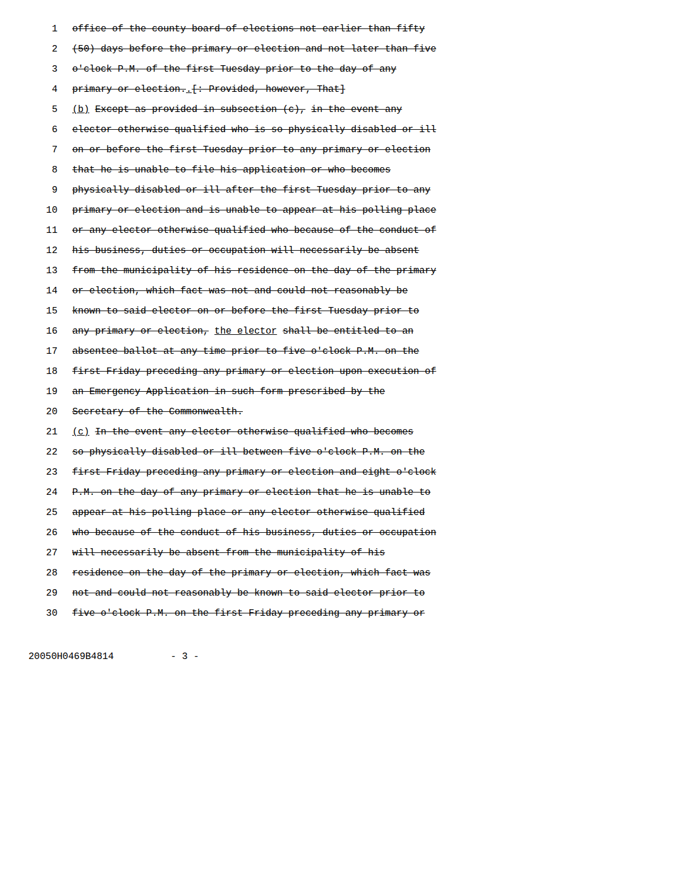| 1 | office of the county board of elections not earlier than fifty |
| 2 | (50) days before the primary or election and not later than five |
| 3 | o'clock P.M. of the first Tuesday prior to the day of any |
| 4 | primary or election. . [: Provided, however, That] |
| 5 | (b) Except as provided in subsection (c), in the event any |
| 6 | elector otherwise qualified who is so physically disabled or ill |
| 7 | on or before the first Tuesday prior to any primary or election |
| 8 | that he is unable to file his application or who becomes |
| 9 | physically disabled or ill after the first Tuesday prior to any |
| 10 | primary or election and is unable to appear at his polling place |
| 11 | or any elector otherwise qualified who because of the conduct of |
| 12 | his business, duties or occupation will necessarily be absent |
| 13 | from the municipality of his residence on the day of the primary |
| 14 | or election, which fact was not and could not reasonably be |
| 15 | known to said elector on or before the first Tuesday prior to |
| 16 | any primary or election, the elector shall be entitled to an |
| 17 | absentee ballot at any time prior to five o'clock P.M. on the |
| 18 | first Friday preceding any primary or election upon execution of |
| 19 | an Emergency Application in such form prescribed by the |
| 20 | Secretary of the Commonwealth. |
| 21 | (c) In the event any elector otherwise qualified who becomes |
| 22 | so physically disabled or ill between five o'clock P.M. on the |
| 23 | first Friday preceding any primary or election and eight o'clock |
| 24 | P.M. on the day of any primary or election that he is unable to |
| 25 | appear at his polling place or any elector otherwise qualified |
| 26 | who because of the conduct of his business, duties or occupation |
| 27 | will necessarily be absent from the municipality of his |
| 28 | residence on the day of the primary or election, which fact was |
| 29 | not and could not reasonably be known to said elector prior to |
| 30 | five o'clock P.M. on the first Friday preceding any primary or |
20050H0469B4814- 3 -